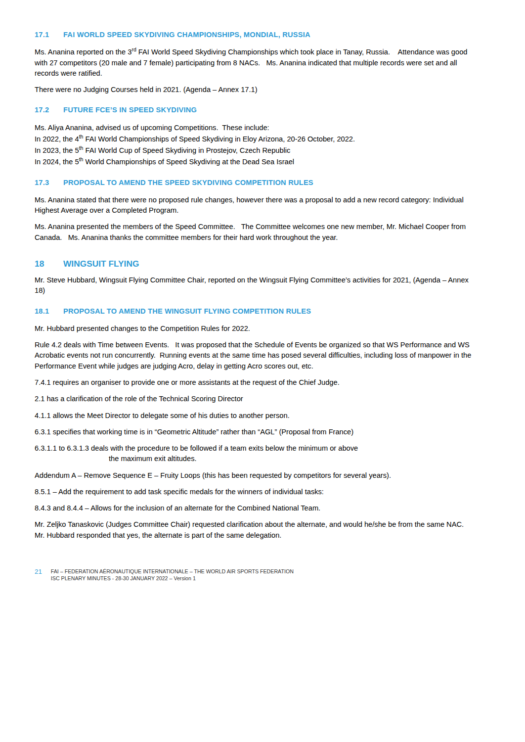17.1 FAI WORLD SPEED SKYDIVING CHAMPIONSHIPS, MONDIAL, RUSSIA
Ms. Ananina reported on the 3rd FAI World Speed Skydiving Championships which took place in Tanay, Russia. Attendance was good with 27 competitors (20 male and 7 female) participating from 8 NACs. Ms. Ananina indicated that multiple records were set and all records were ratified.
There were no Judging Courses held in 2021. (Agenda – Annex 17.1)
17.2 FUTURE FCE’S IN SPEED SKYDIVING
Ms. Aliya Ananina, advised us of upcoming Competitions. These include:
In 2022, the 4th FAI World Championships of Speed Skydiving in Eloy Arizona, 20-26 October, 2022.
In 2023, the 5th FAI World Cup of Speed Skydiving in Prostejov, Czech Republic
In 2024, the 5th World Championships of Speed Skydiving at the Dead Sea Israel
17.3 PROPOSAL TO AMEND THE SPEED SKYDIVING COMPETITION RULES
Ms. Ananina stated that there were no proposed rule changes, however there was a proposal to add a new record category: Individual Highest Average over a Completed Program.
Ms. Ananina presented the members of the Speed Committee. The Committee welcomes one new member, Mr. Michael Cooper from Canada. Ms. Ananina thanks the committee members for their hard work throughout the year.
18 WINGSUIT FLYING
Mr. Steve Hubbard, Wingsuit Flying Committee Chair, reported on the Wingsuit Flying Committee’s activities for 2021, (Agenda – Annex 18)
18.1 PROPOSAL TO AMEND THE WINGSUIT FLYING COMPETITION RULES
Mr. Hubbard presented changes to the Competition Rules for 2022.
Rule 4.2 deals with Time between Events. It was proposed that the Schedule of Events be organized so that WS Performance and WS Acrobatic events not run concurrently. Running events at the same time has posed several difficulties, including loss of manpower in the Performance Event while judges are judging Acro, delay in getting Acro scores out, etc.
7.4.1 requires an organiser to provide one or more assistants at the request of the Chief Judge.
2.1 has a clarification of the role of the Technical Scoring Director
4.1.1 allows the Meet Director to delegate some of his duties to another person.
6.3.1 specifies that working time is in “Geometric Altitude” rather than “AGL” (Proposal from France)
6.3.1.1 to 6.3.1.3 deals with the procedure to be followed if a team exits below the minimum or above the maximum exit altitudes.
Addendum A – Remove Sequence E – Fruity Loops (this has been requested by competitors for several years).
8.5.1 – Add the requirement to add task specific medals for the winners of individual tasks:
8.4.3 and 8.4.4 – Allows for the inclusion of an alternate for the Combined National Team.
Mr. Zeljko Tanaskovic (Judges Committee Chair) requested clarification about the alternate, and would he/she be from the same NAC. Mr. Hubbard responded that yes, the alternate is part of the same delegation.
21
FAI – FEDERATION AÉRONAUTIQUE INTERNATIONALE – THE WORLD AIR SPORTS FEDERATION
ISC PLENARY MINUTES - 28-30 JANUARY 2022 – Version 1